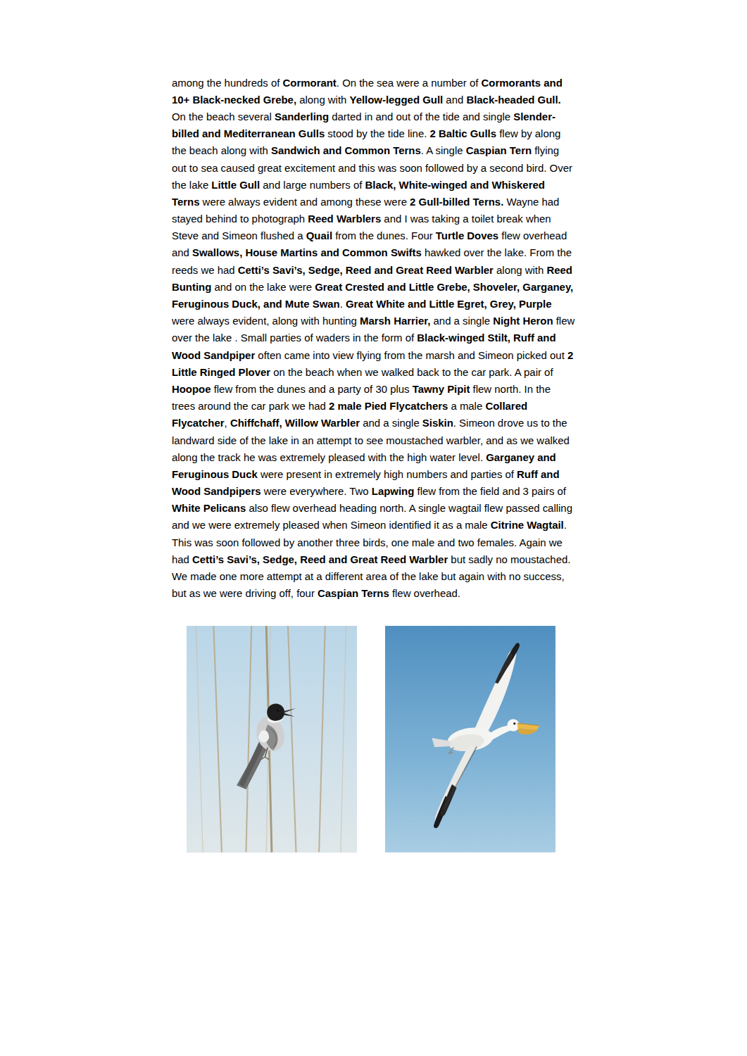among the hundreds of Cormorant. On the sea were a number of Cormorants and 10+ Black-necked Grebe, along with Yellow-legged Gull and Black-headed Gull. On the beach several Sanderling darted in and out of the tide and single Slender-billed and Mediterranean Gulls stood by the tide line. 2 Baltic Gulls flew by along the beach along with Sandwich and Common Terns. A single Caspian Tern flying out to sea caused great excitement and this was soon followed by a second bird. Over the lake Little Gull and large numbers of Black, White-winged and Whiskered Terns were always evident and among these were 2 Gull-billed Terns. Wayne had stayed behind to photograph Reed Warblers and I was taking a toilet break when Steve and Simeon flushed a Quail from the dunes. Four Turtle Doves flew overhead and Swallows, House Martins and Common Swifts hawked over the lake. From the reeds we had Cetti’s Savi’s, Sedge, Reed and Great Reed Warbler along with Reed Bunting and on the lake were Great Crested and Little Grebe, Shoveler, Garganey, Feruginous Duck, and Mute Swan. Great White and Little Egret, Grey, Purple were always evident, along with hunting Marsh Harrier, and a single Night Heron flew over the lake . Small parties of waders in the form of Black-winged Stilt, Ruff and Wood Sandpiper often came into view flying from the marsh and Simeon picked out 2 Little Ringed Plover on the beach when we walked back to the car park. A pair of Hoopoe flew from the dunes and a party of 30 plus Tawny Pipit flew north. In the trees around the car park we had 2 male Pied Flycatchers a male Collared Flycatcher, Chiffchaff, Willow Warbler and a single Siskin. Simeon drove us to the landward side of the lake in an attempt to see moustached warbler, and as we walked along the track he was extremely pleased with the high water level. Garganey and Feruginous Duck were present in extremely high numbers and parties of Ruff and Wood Sandpipers were everywhere. Two Lapwing flew from the field and 3 pairs of White Pelicans also flew overhead heading north. A single wagtail flew passed calling and we were extremely pleased when Simeon identified it as a male Citrine Wagtail. This was soon followed by another three birds, one male and two females. Again we had Cetti’s Savi’s, Sedge, Reed and Great Reed Warbler but sadly no moustached. We made one more attempt at a different area of the lake but again with no success, but as we were driving off, four Caspian Terns flew overhead.